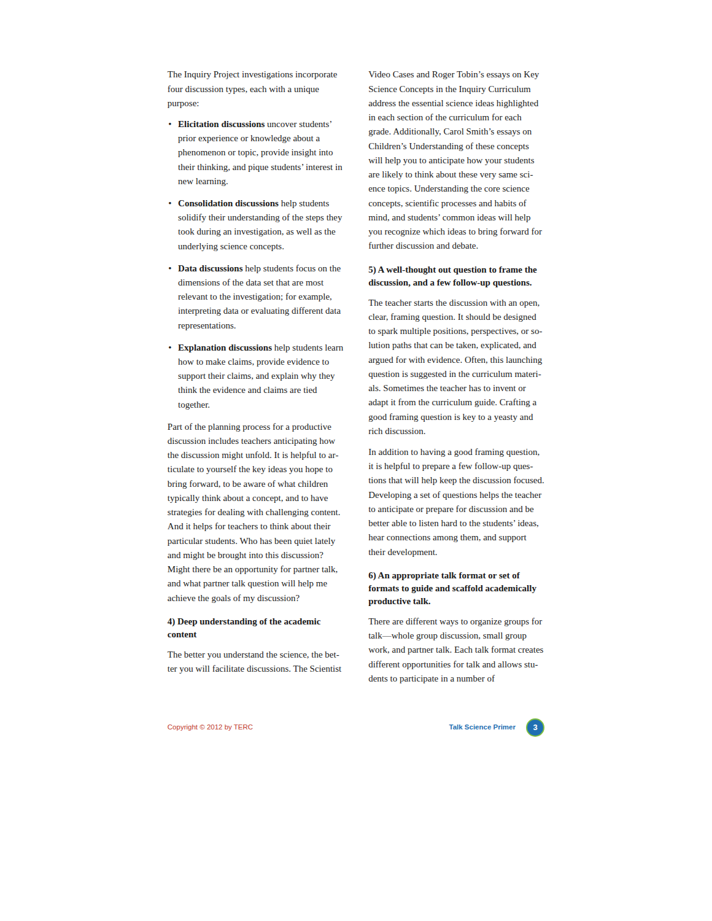The Inquiry Project investigations incorporate four discussion types, each with a unique purpose:
Elicitation discussions uncover students’ prior experience or knowledge about a phenomenon or topic, provide insight into their thinking, and pique students’ interest in new learning.
Consolidation discussions help students solidify their understanding of the steps they took during an investigation, as well as the underlying science concepts.
Data discussions help students focus on the dimensions of the data set that are most relevant to the investigation; for example, interpreting data or evaluating different data representations.
Explanation discussions help students learn how to make claims, provide evidence to support their claims, and explain why they think the evidence and claims are tied together.
Part of the planning process for a productive discussion includes teachers anticipating how the discussion might unfold. It is helpful to articulate to yourself the key ideas you hope to bring forward, to be aware of what children typically think about a concept, and to have strategies for dealing with challenging content. And it helps for teachers to think about their particular students. Who has been quiet lately and might be brought into this discussion? Might there be an opportunity for partner talk, and what partner talk question will help me achieve the goals of my discussion?
4) Deep understanding of the academic content
The better you understand the science, the better you will facilitate discussions. The Scientist Video Cases and Roger Tobin’s essays on Key Science Concepts in the Inquiry Curriculum address the essential science ideas highlighted in each section of the curriculum for each grade. Additionally, Carol Smith’s essays on Children’s Understanding of these concepts will help you to anticipate how your students are likely to think about these very same science topics. Understanding the core science concepts, scientific processes and habits of mind, and students’ common ideas will help you recognize which ideas to bring forward for further discussion and debate.
5) A well-thought out question to frame the discussion, and a few follow-up questions.
The teacher starts the discussion with an open, clear, framing question. It should be designed to spark multiple positions, perspectives, or solution paths that can be taken, explicated, and argued for with evidence. Often, this launching question is suggested in the curriculum materials. Sometimes the teacher has to invent or adapt it from the curriculum guide. Crafting a good framing question is key to a yeasty and rich discussion.
In addition to having a good framing question, it is helpful to prepare a few follow-up questions that will help keep the discussion focused. Developing a set of questions helps the teacher to anticipate or prepare for discussion and be better able to listen hard to the students’ ideas, hear connections among them, and support their development.
6) An appropriate talk format or set of formats to guide and scaffold academically productive talk.
There are different ways to organize groups for talk—whole group discussion, small group work, and partner talk. Each talk format creates different opportunities for talk and allows students to participate in a number of
Copyright © 2012 by TERC Talk Science Primer 3